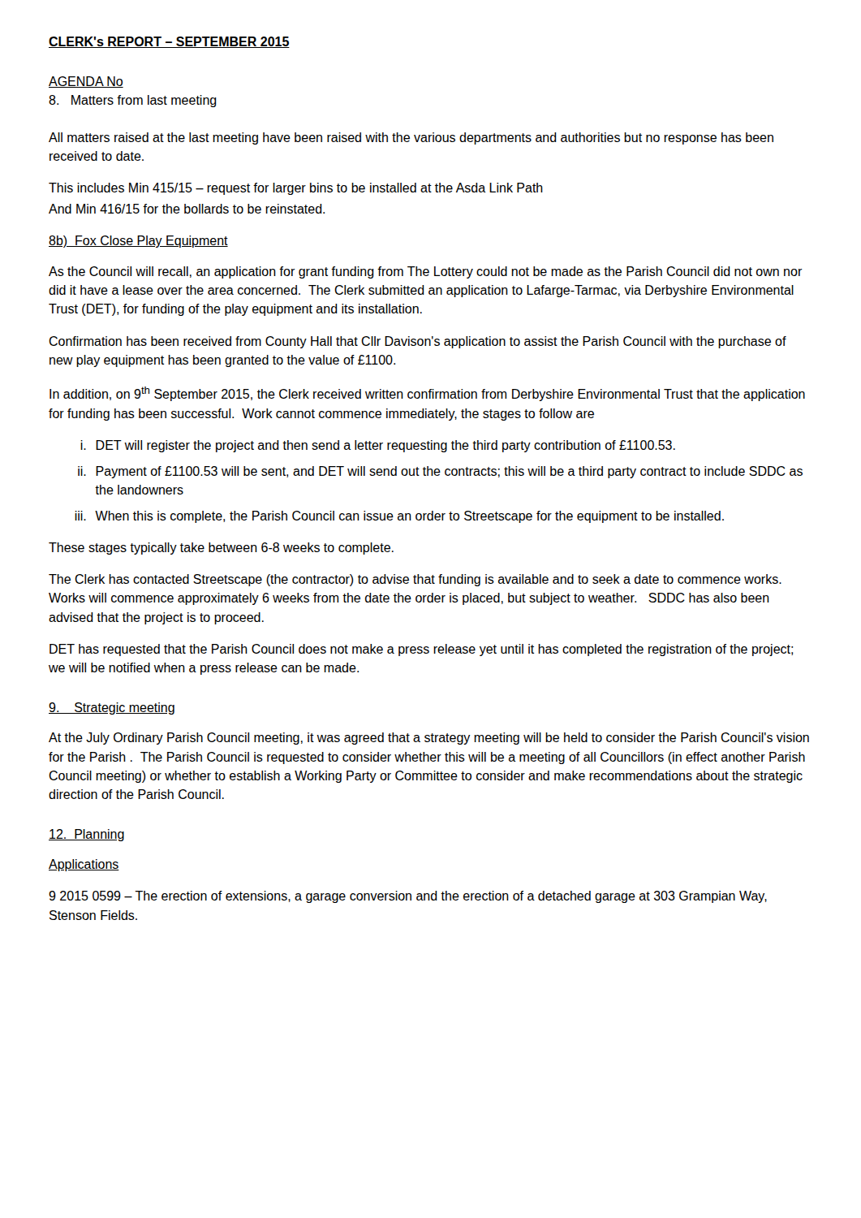CLERK's REPORT – SEPTEMBER 2015
AGENDA No
8. Matters from last meeting
All matters raised at the last meeting have been raised with the various departments and authorities but no response has been received to date.
This includes Min 415/15 – request for larger bins to be installed at the Asda Link Path
And Min 416/15 for the bollards to be reinstated.
8b) Fox Close Play Equipment
As the Council will recall, an application for grant funding from The Lottery could not be made as the Parish Council did not own nor did it have a lease over the area concerned. The Clerk submitted an application to Lafarge-Tarmac, via Derbyshire Environmental Trust (DET), for funding of the play equipment and its installation.
Confirmation has been received from County Hall that Cllr Davison's application to assist the Parish Council with the purchase of new play equipment has been granted to the value of £1100.
In addition, on 9th September 2015, the Clerk received written confirmation from Derbyshire Environmental Trust that the application for funding has been successful. Work cannot commence immediately, the stages to follow are
DET will register the project and then send a letter requesting the third party contribution of £1100.53.
Payment of £1100.53 will be sent, and DET will send out the contracts; this will be a third party contract to include SDDC as the landowners
When this is complete, the Parish Council can issue an order to Streetscape for the equipment to be installed.
These stages typically take between 6-8 weeks to complete.
The Clerk has contacted Streetscape (the contractor) to advise that funding is available and to seek a date to commence works. Works will commence approximately 6 weeks from the date the order is placed, but subject to weather. SDDC has also been advised that the project is to proceed.
DET has requested that the Parish Council does not make a press release yet until it has completed the registration of the project; we will be notified when a press release can be made.
9. Strategic meeting
At the July Ordinary Parish Council meeting, it was agreed that a strategy meeting will be held to consider the Parish Council's vision for the Parish . The Parish Council is requested to consider whether this will be a meeting of all Councillors (in effect another Parish Council meeting) or whether to establish a Working Party or Committee to consider and make recommendations about the strategic direction of the Parish Council.
12. Planning
Applications
9 2015 0599 – The erection of extensions, a garage conversion and the erection of a detached garage at 303 Grampian Way, Stenson Fields.